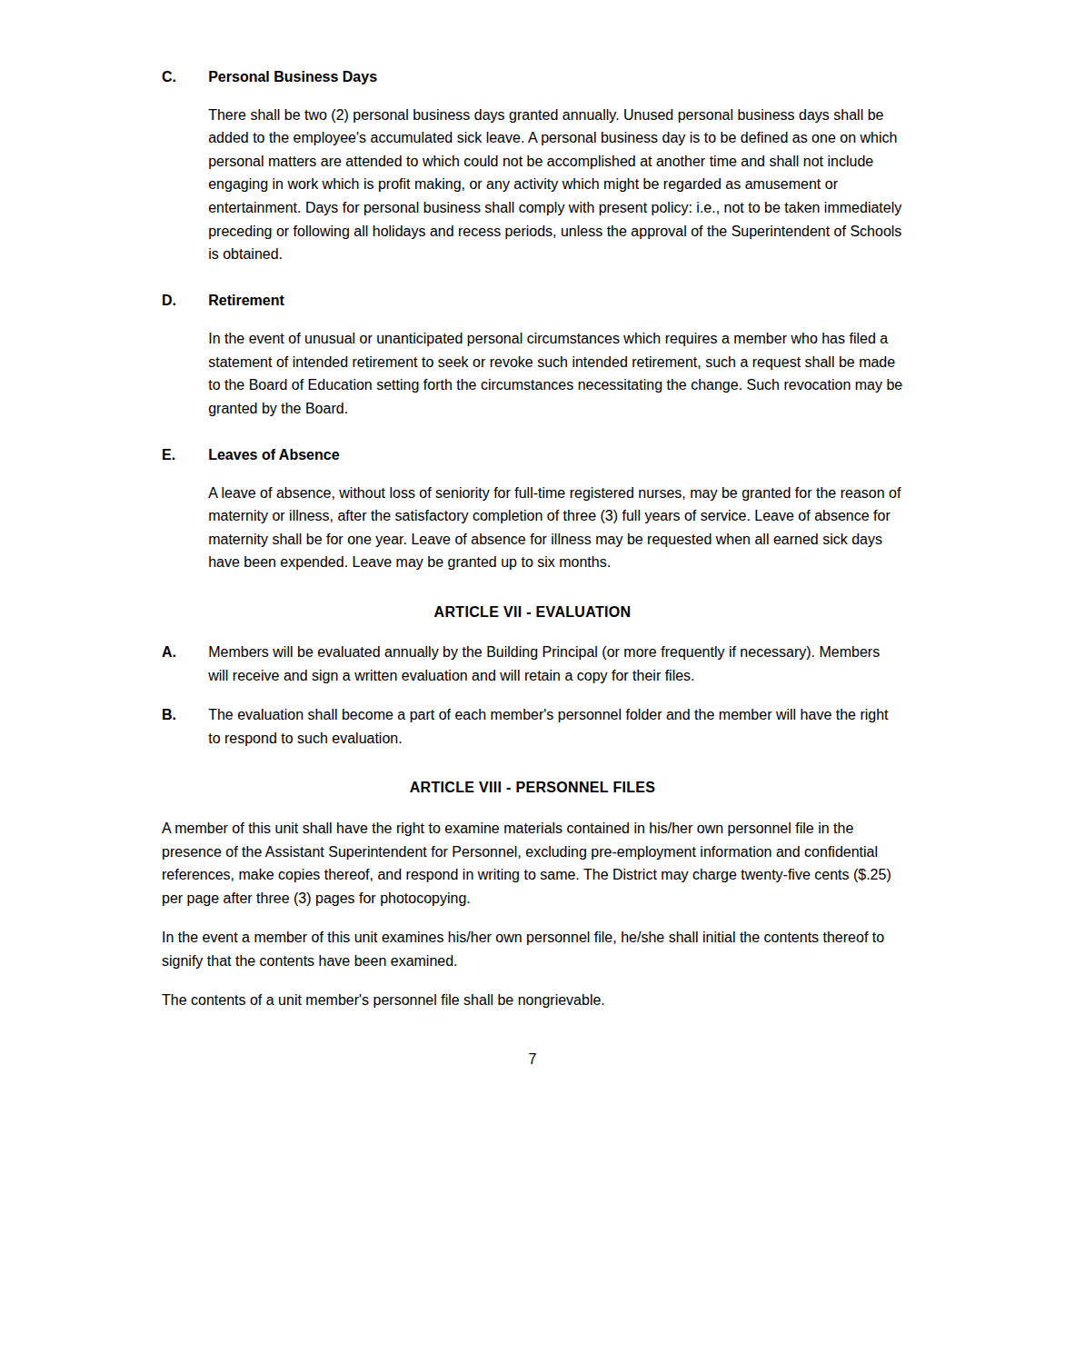C.
Personal Business Days
There shall be two (2) personal business days granted annually. Unused personal business days shall be added to the employee's accumulated sick leave. A personal business day is to be defined as one on which personal matters are attended to which could not be accomplished at another time and shall not include engaging in work which is profit making, or any activity which might be regarded as amusement or entertainment. Days for personal business shall comply with present policy: i.e., not to be taken immediately preceding or following all holidays and recess periods, unless the approval of the Superintendent of Schools is obtained.
D.
Retirement
In the event of unusual or unanticipated personal circumstances which requires a member who has filed a statement of intended retirement to seek or revoke such intended retirement, such a request shall be made to the Board of Education setting forth the circumstances necessitating the change. Such revocation may be granted by the Board.
E.
Leaves of Absence
A leave of absence, without loss of seniority for full-time registered nurses, may be granted for the reason of maternity or illness, after the satisfactory completion of three (3) full years of service. Leave of absence for maternity shall be for one year. Leave of absence for illness may be requested when all earned sick days have been expended. Leave may be granted up to six months.
ARTICLE VII - EVALUATION
A.
Members will be evaluated annually by the Building Principal (or more frequently if necessary). Members will receive and sign a written evaluation and will retain a copy for their files.
B.
The evaluation shall become a part of each member's personnel folder and the member will have the right to respond to such evaluation.
ARTICLE VIII - PERSONNEL FILES
A member of this unit shall have the right to examine materials contained in his/her own personnel file in the presence of the Assistant Superintendent for Personnel, excluding pre-employment information and confidential references, make copies thereof, and respond in writing to same. The District may charge twenty-five cents ($.25) per page after three (3) pages for photocopying.
In the event a member of this unit examines his/her own personnel file, he/she shall initial the contents thereof to signify that the contents have been examined.
The contents of a unit member's personnel file shall be nongrievable.
7